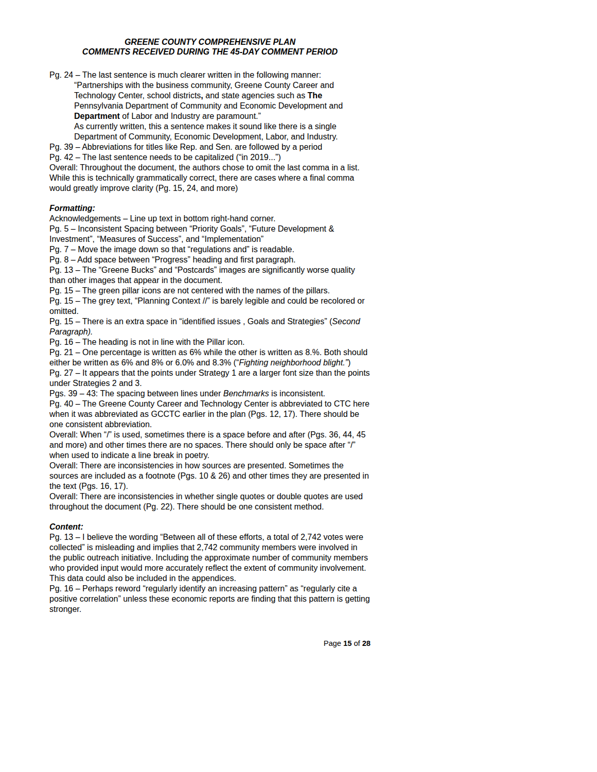GREENE COUNTY COMPREHENSIVE PLAN
COMMENTS RECEIVED DURING THE 45-DAY COMMENT PERIOD
Pg. 24 – The last sentence is much clearer written in the following manner:
“Partnerships with the business community, Greene County Career and Technology Center, school districts, and state agencies such as The Pennsylvania Department of Community and Economic Development and Department of Labor and Industry are paramount.”
As currently written, this a sentence makes it sound like there is a single Department of Community, Economic Development, Labor, and Industry.
Pg. 39 – Abbreviations for titles like Rep. and Sen. are followed by a period
Pg. 42 – The last sentence needs to be capitalized (“in 2019...”)
Overall: Throughout the document, the authors chose to omit the last comma in a list. While this is technically grammatically correct, there are cases where a final comma would greatly improve clarity (Pg. 15, 24, and more)
Formatting:
Acknowledgements – Line up text in bottom right-hand corner.
Pg. 5 – Inconsistent Spacing between “Priority Goals”, “Future Development & Investment”, “Measures of Success”, and “Implementation”
Pg. 7 – Move the image down so that “regulations and” is readable.
Pg. 8 – Add space between “Progress” heading and first paragraph.
Pg. 13 – The “Greene Bucks” and “Postcards” images are significantly worse quality than other images that appear in the document.
Pg. 15 – The green pillar icons are not centered with the names of the pillars.
Pg. 15 – The grey text, “Planning Context //” is barely legible and could be recolored or omitted.
Pg. 15 – There is an extra space in “identified issues , Goals and Strategies” (Second Paragraph).
Pg. 16 – The heading is not in line with the Pillar icon.
Pg. 21 – One percentage is written as 6% while the other is written as 8.%. Both should either be written as 6% and 8% or 6.0% and 8.3% (“Fighting neighborhood blight.”)
Pg. 27 – It appears that the points under Strategy 1 are a larger font size than the points under Strategies 2 and 3.
Pgs. 39 – 43: The spacing between lines under Benchmarks is inconsistent.
Pg. 40 – The Greene County Career and Technology Center is abbreviated to CTC here when it was abbreviated as GCCTC earlier in the plan (Pgs. 12, 17). There should be one consistent abbreviation.
Overall: When “/” is used, sometimes there is a space before and after (Pgs. 36, 44, 45 and more) and other times there are no spaces. There should only be space after “/” when used to indicate a line break in poetry.
Overall: There are inconsistencies in how sources are presented. Sometimes the sources are included as a footnote (Pgs. 10 & 26) and other times they are presented in the text (Pgs. 16, 17).
Overall: There are inconsistencies in whether single quotes or double quotes are used throughout the document (Pg. 22). There should be one consistent method.
Content:
Pg. 13 – I believe the wording “Between all of these efforts, a total of 2,742 votes were collected” is misleading and implies that 2,742 community members were involved in the public outreach initiative. Including the approximate number of community members who provided input would more accurately reflect the extent of community involvement. This data could also be included in the appendices.
Pg. 16 – Perhaps reword “regularly identify an increasing pattern” as “regularly cite a positive correlation” unless these economic reports are finding that this pattern is getting stronger.
Page 15 of 28